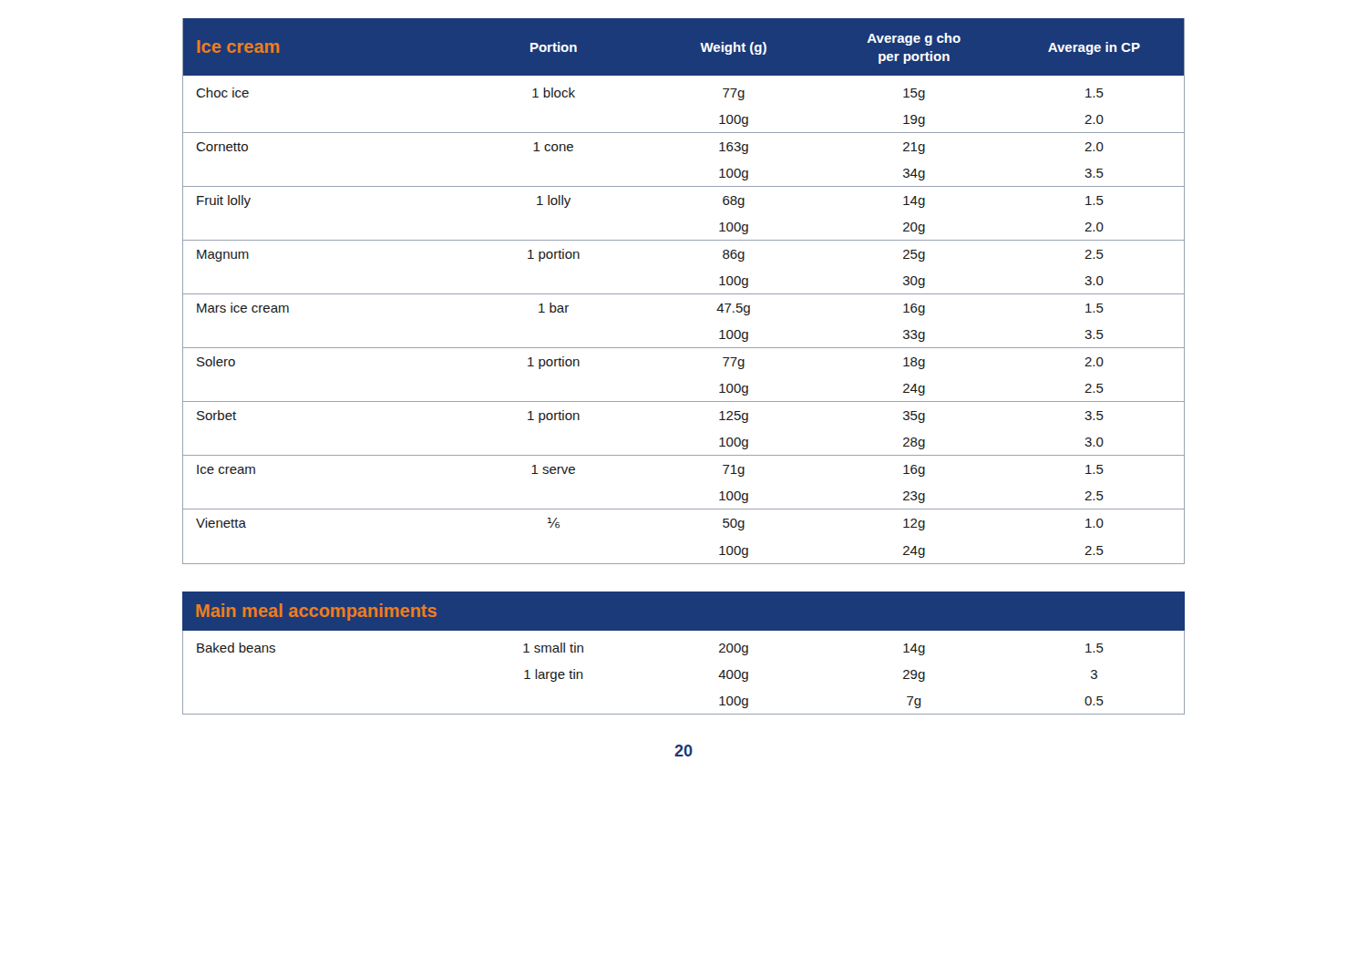| Ice cream | Portion | Weight (g) | Average g cho per portion | Average in CP |
| --- | --- | --- | --- | --- |
| Choc ice | 1 block | 77g | 15g | 1.5 |
| | | 100g | 19g | 2.0 |
| Cornetto | 1 cone | 163g | 21g | 2.0 |
| | | 100g | 34g | 3.5 |
| Fruit lolly | 1 lolly | 68g | 14g | 1.5 |
| | | 100g | 20g | 2.0 |
| Magnum | 1 portion | 86g | 25g | 2.5 |
| | | 100g | 30g | 3.0 |
| Mars ice cream | 1 bar | 47.5g | 16g | 1.5 |
| | | 100g | 33g | 3.5 |
| Solero | 1 portion | 77g | 18g | 2.0 |
| | | 100g | 24g | 2.5 |
| Sorbet | 1 portion | 125g | 35g | 3.5 |
| | | 100g | 28g | 3.0 |
| Ice cream | 1 serve | 71g | 16g | 1.5 |
| | | 100g | 23g | 2.5 |
| Vienetta | ⅙ | 50g | 12g | 1.0 |
| | | 100g | 24g | 2.5 |
Main meal accompaniments
| Baked beans | 1 small tin | 200g | 14g | 1.5 |
| | 1 large tin | 400g | 29g | 3 |
| | | 100g | 7g | 0.5 |
20